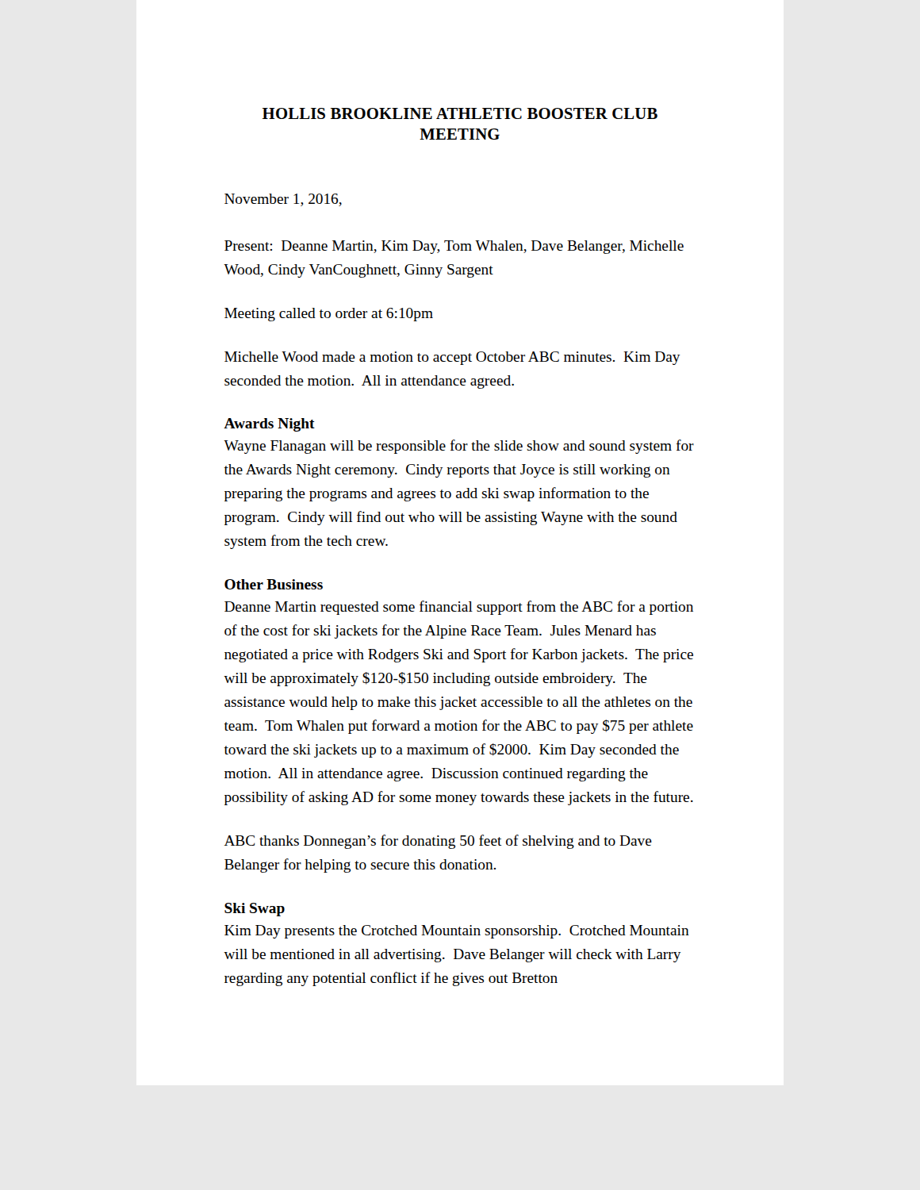HOLLIS BROOKLINE ATHLETIC BOOSTER CLUB MEETING
November 1, 2016,
Present: Deanne Martin, Kim Day, Tom Whalen, Dave Belanger, Michelle Wood, Cindy VanCoughnett, Ginny Sargent
Meeting called to order at 6:10pm
Michelle Wood made a motion to accept October ABC minutes. Kim Day seconded the motion. All in attendance agreed.
Awards Night
Wayne Flanagan will be responsible for the slide show and sound system for the Awards Night ceremony. Cindy reports that Joyce is still working on preparing the programs and agrees to add ski swap information to the program. Cindy will find out who will be assisting Wayne with the sound system from the tech crew.
Other Business
Deanne Martin requested some financial support from the ABC for a portion of the cost for ski jackets for the Alpine Race Team. Jules Menard has negotiated a price with Rodgers Ski and Sport for Karbon jackets. The price will be approximately $120-$150 including outside embroidery. The assistance would help to make this jacket accessible to all the athletes on the team. Tom Whalen put forward a motion for the ABC to pay $75 per athlete toward the ski jackets up to a maximum of $2000. Kim Day seconded the motion. All in attendance agree. Discussion continued regarding the possibility of asking AD for some money towards these jackets in the future.
ABC thanks Donnegan’s for donating 50 feet of shelving and to Dave Belanger for helping to secure this donation.
Ski Swap
Kim Day presents the Crotched Mountain sponsorship. Crotched Mountain will be mentioned in all advertising. Dave Belanger will check with Larry regarding any potential conflict if he gives out Bretton